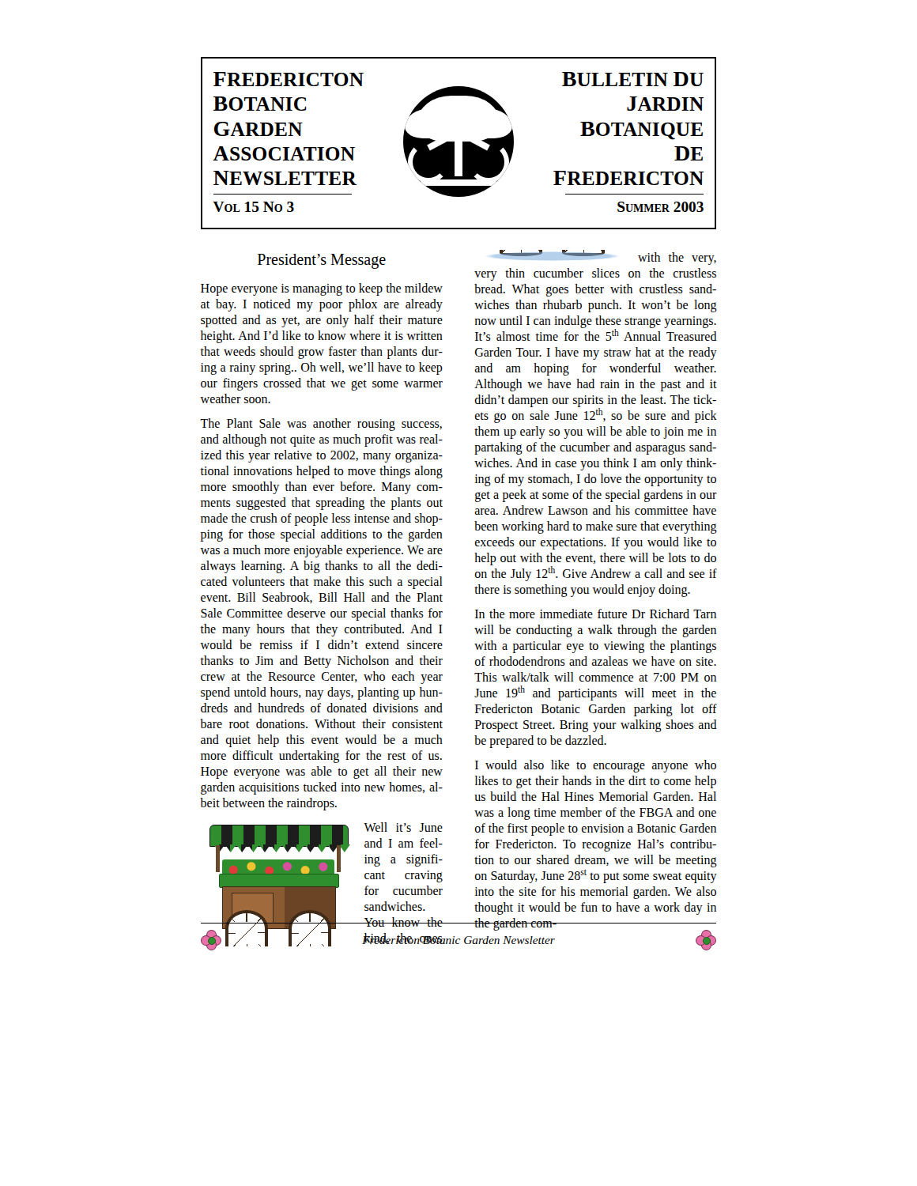FREDERICTON
BOTANIC GARDEN
ASSOCIATION
NEWSLETTER
Vol 15 No 3
BULLETIN DU
JARDIN
BOTANIQUE
DE FREDERICTON
Summer 2003
President’s Message
Hope everyone is managing to keep the mildew at bay. I noticed my poor phlox are already spotted and as yet, are only half their mature height. And I’d like to know where it is written that weeds should grow faster than plants during a rainy spring.. Oh well, we’ll have to keep our fingers crossed that we get some warmer weather soon.
The Plant Sale was another rousing success, and although not quite as much profit was realized this year relative to 2002, many organizational innovations helped to move things along more smoothly than ever before. Many comments suggested that spreading the plants out made the crush of people less intense and shopping for those special additions to the garden was a much more enjoyable experience. We are always learning. A big thanks to all the dedicated volunteers that make this such a special event. Bill Seabrook, Bill Hall and the Plant Sale Committee deserve our special thanks for the many hours that they contributed. And I would be remiss if I didn’t extend sincere thanks to Jim and Betty Nicholson and their crew at the Resource Center, who each year spend untold hours, nay days, planting up hundreds and hundreds of donated divisions and bare root donations. Without their consistent and quiet help this event would be a much more difficult undertaking for the rest of us. Hope everyone was able to get all their new garden acquisitions tucked into new homes, albeit between the raindrops.
Well it’s June and I am feeling a significant craving for cucumber sandwiches. You know the kind, the ones with the very, very thin cucumber slices on the crustless bread. What goes better with crustless sandwiches than rhubarb punch. It won’t be long now until I can indulge these strange yearnings. It’s almost time for the 5th Annual Treasured Garden Tour. I have my straw hat at the ready and am hoping for wonderful weather. Although we have had rain in the past and it didn’t dampen our spirits in the least. The tickets go on sale June 12th, so be sure and pick them up early so you will be able to join me in partaking of the cucumber and asparagus sandwiches. And in case you think I am only thinking of my stomach, I do love the opportunity to get a peek at some of the special gardens in our area. Andrew Lawson and his committee have been working hard to make sure that everything exceeds our expectations. If you would like to help out with the event, there will be lots to do on the July 12th. Give Andrew a call and see if there is something you would enjoy doing.
In the more immediate future Dr Richard Tarn will be conducting a walk through the garden with a particular eye to viewing the plantings of rhododendrons and azaleas we have on site. This walk/talk will commence at 7:00 PM on June 19th and participants will meet in the Fredericton Botanic Garden parking lot off Prospect Street. Bring your walking shoes and be prepared to be dazzled.
I would also like to encourage anyone who likes to get their hands in the dirt to come help us build the Hal Hines Memorial Garden. Hal was a long time member of the FBGA and one of the first people to envision a Botanic Garden for Fredericton. To recognize Hal’s contribution to our shared dream, we will be meeting on Saturday, June 28st to put some sweat equity into the site for his memorial garden. We also thought it would be fun to have a work day in the garden com-
Fredericton Botanic Garden Newsletter